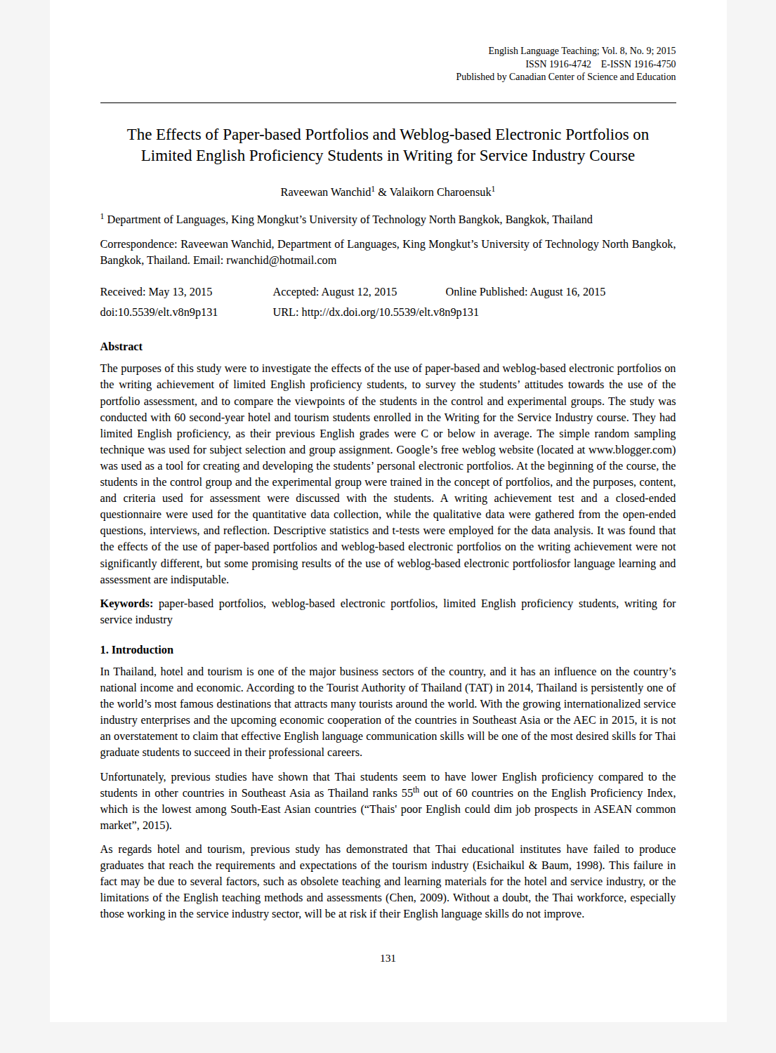English Language Teaching; Vol. 8, No. 9; 2015
ISSN 1916-4742 E-ISSN 1916-4750
Published by Canadian Center of Science and Education
The Effects of Paper-based Portfolios and Weblog-based Electronic Portfolios on Limited English Proficiency Students in Writing for Service Industry Course
Raveewan Wanchid1 & Valaikorn Charoensuk1
1 Department of Languages, King Mongkut’s University of Technology North Bangkok, Bangkok, Thailand
Correspondence: Raveewan Wanchid, Department of Languages, King Mongkut’s University of Technology North Bangkok, Bangkok, Thailand. Email: rwanchid@hotmail.com
| Received: May 13, 2015 | Accepted: August 12, 2015 | Online Published: August 16, 2015 |
| doi:10.5539/elt.v8n9p131 | URL: http://dx.doi.org/10.5539/elt.v8n9p131 |
Abstract
The purposes of this study were to investigate the effects of the use of paper-based and weblog-based electronic portfolios on the writing achievement of limited English proficiency students, to survey the students’ attitudes towards the use of the portfolio assessment, and to compare the viewpoints of the students in the control and experimental groups. The study was conducted with 60 second-year hotel and tourism students enrolled in the Writing for the Service Industry course. They had limited English proficiency, as their previous English grades were C or below in average. The simple random sampling technique was used for subject selection and group assignment. Google’s free weblog website (located at www.blogger.com) was used as a tool for creating and developing the students’ personal electronic portfolios. At the beginning of the course, the students in the control group and the experimental group were trained in the concept of portfolios, and the purposes, content, and criteria used for assessment were discussed with the students. A writing achievement test and a closed-ended questionnaire were used for the quantitative data collection, while the qualitative data were gathered from the open-ended questions, interviews, and reflection. Descriptive statistics and t-tests were employed for the data analysis. It was found that the effects of the use of paper-based portfolios and weblog-based electronic portfolios on the writing achievement were not significantly different, but some promising results of the use of weblog-based electronic portfoliosfor language learning and assessment are indisputable.
Keywords: paper-based portfolios, weblog-based electronic portfolios, limited English proficiency students, writing for service industry
1. Introduction
In Thailand, hotel and tourism is one of the major business sectors of the country, and it has an influence on the country’s national income and economic. According to the Tourist Authority of Thailand (TAT) in 2014, Thailand is persistently one of the world’s most famous destinations that attracts many tourists around the world. With the growing internationalized service industry enterprises and the upcoming economic cooperation of the countries in Southeast Asia or the AEC in 2015, it is not an overstatement to claim that effective English language communication skills will be one of the most desired skills for Thai graduate students to succeed in their professional careers.
Unfortunately, previous studies have shown that Thai students seem to have lower English proficiency compared to the students in other countries in Southeast Asia as Thailand ranks 55th out of 60 countries on the English Proficiency Index, which is the lowest among South-East Asian countries (“Thais' poor English could dim job prospects in ASEAN common market”, 2015).
As regards hotel and tourism, previous study has demonstrated that Thai educational institutes have failed to produce graduates that reach the requirements and expectations of the tourism industry (Esichaikul & Baum, 1998). This failure in fact may be due to several factors, such as obsolete teaching and learning materials for the hotel and service industry, or the limitations of the English teaching methods and assessments (Chen, 2009). Without a doubt, the Thai workforce, especially those working in the service industry sector, will be at risk if their English language skills do not improve.
131